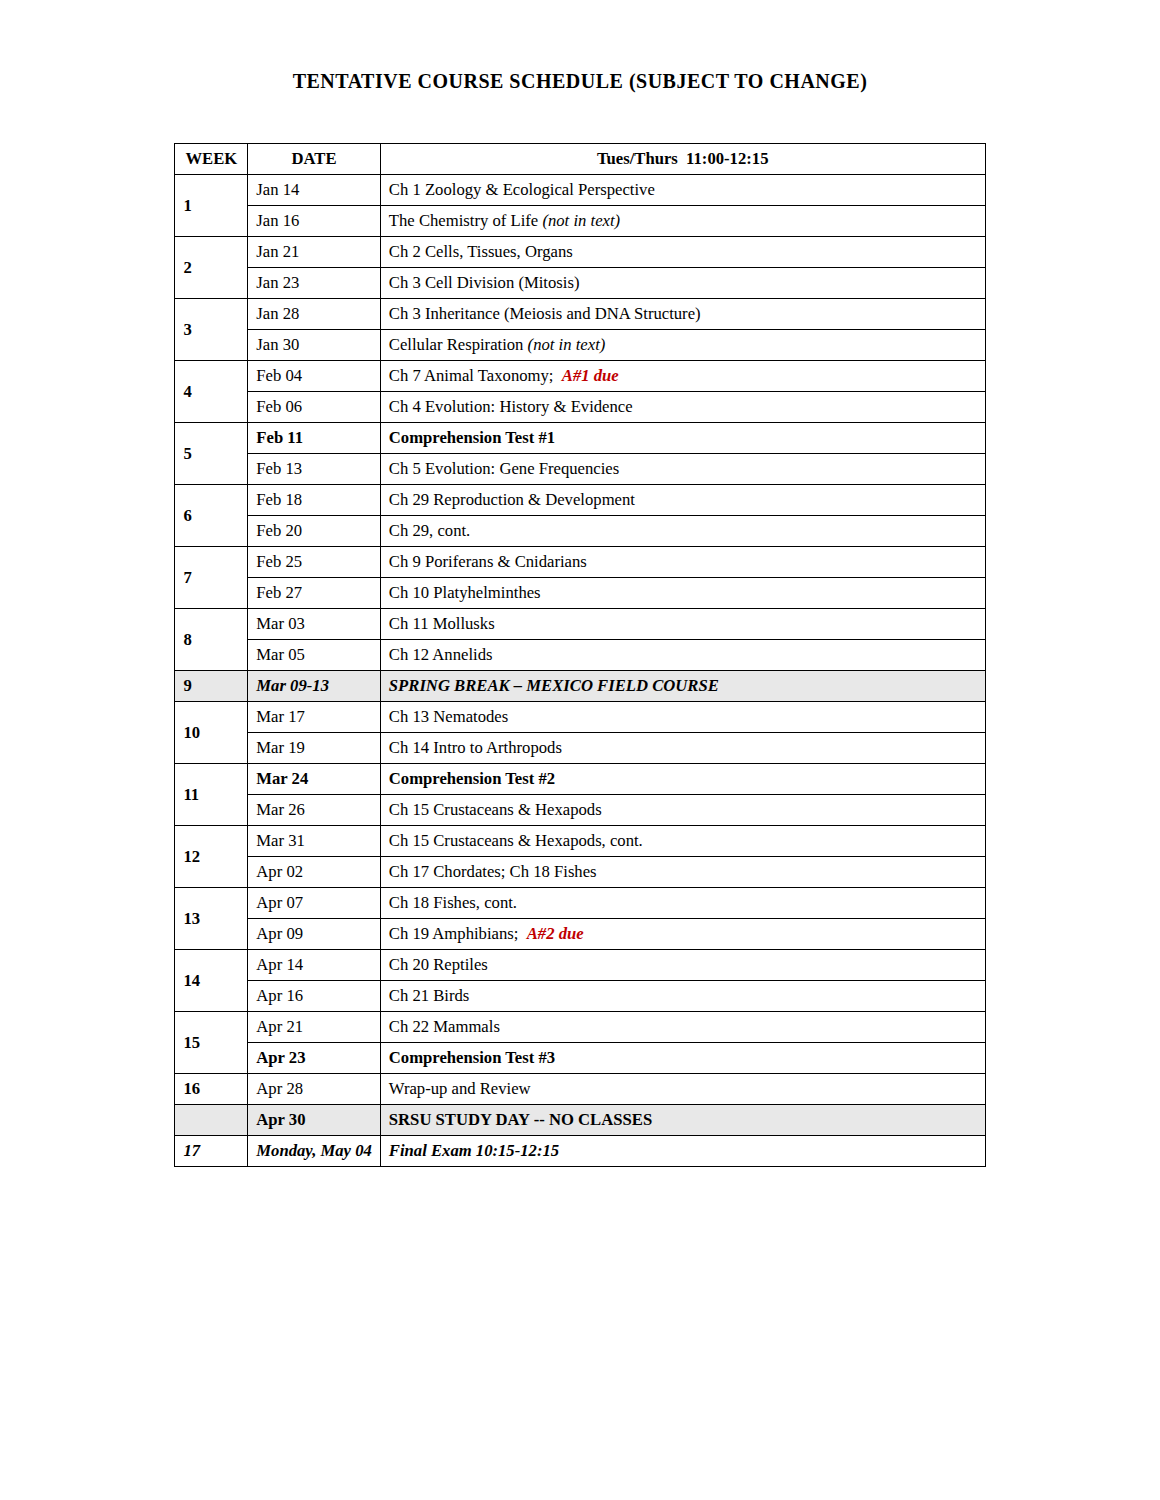TENTATIVE COURSE SCHEDULE (SUBJECT TO CHANGE)
| WEEK | DATE | Tues/Thurs 11:00-12:15 |
| --- | --- | --- |
| 1 | Jan 14 | Ch 1 Zoology & Ecological Perspective |
| Jan 16 | The Chemistry of Life (not in text) |
| 2 | Jan 21 | Ch 2 Cells, Tissues, Organs |
| Jan 23 | Ch 3 Cell Division (Mitosis) |
| 3 | Jan 28 | Ch 3 Inheritance (Meiosis and DNA Structure) |
| Jan 30 | Cellular Respiration (not in text) |
| 4 | Feb 04 | Ch 7 Animal Taxonomy; A#1 due |
| Feb 06 | Ch 4 Evolution: History & Evidence |
| 5 | Feb 11 | Comprehension Test #1 |
| Feb 13 | Ch 5 Evolution: Gene Frequencies |
| 6 | Feb 18 | Ch 29 Reproduction & Development |
| Feb 20 | Ch 29, cont. |
| 7 | Feb 25 | Ch 9 Poriferans & Cnidarians |
| Feb 27 | Ch 10 Platyhelminthes |
| 8 | Mar 03 | Ch 11 Mollusks |
| Mar 05 | Ch 12 Annelids |
| 9 | Mar 09-13 | SPRING BREAK – MEXICO FIELD COURSE |
| 10 | Mar 17 | Ch 13 Nematodes |
| Mar 19 | Ch 14 Intro to Arthropods |
| 11 | Mar 24 | Comprehension Test #2 |
| Mar 26 | Ch 15 Crustaceans & Hexapods |
| 12 | Mar 31 | Ch 15 Crustaceans & Hexapods, cont. |
| Apr 02 | Ch 17 Chordates; Ch 18 Fishes |
| 13 | Apr 07 | Ch 18 Fishes, cont. |
| Apr 09 | Ch 19 Amphibians; A#2 due |
| 14 | Apr 14 | Ch 20 Reptiles |
| Apr 16 | Ch 21 Birds |
| 15 | Apr 21 | Ch 22 Mammals |
| Apr 23 | Comprehension Test #3 |
| 16 | Apr 28 | Wrap-up and Review |
| | Apr 30 | SRSU STUDY DAY -- NO CLASSES |
| 17 | Monday, May 04 | Final Exam 10:15-12:15 |